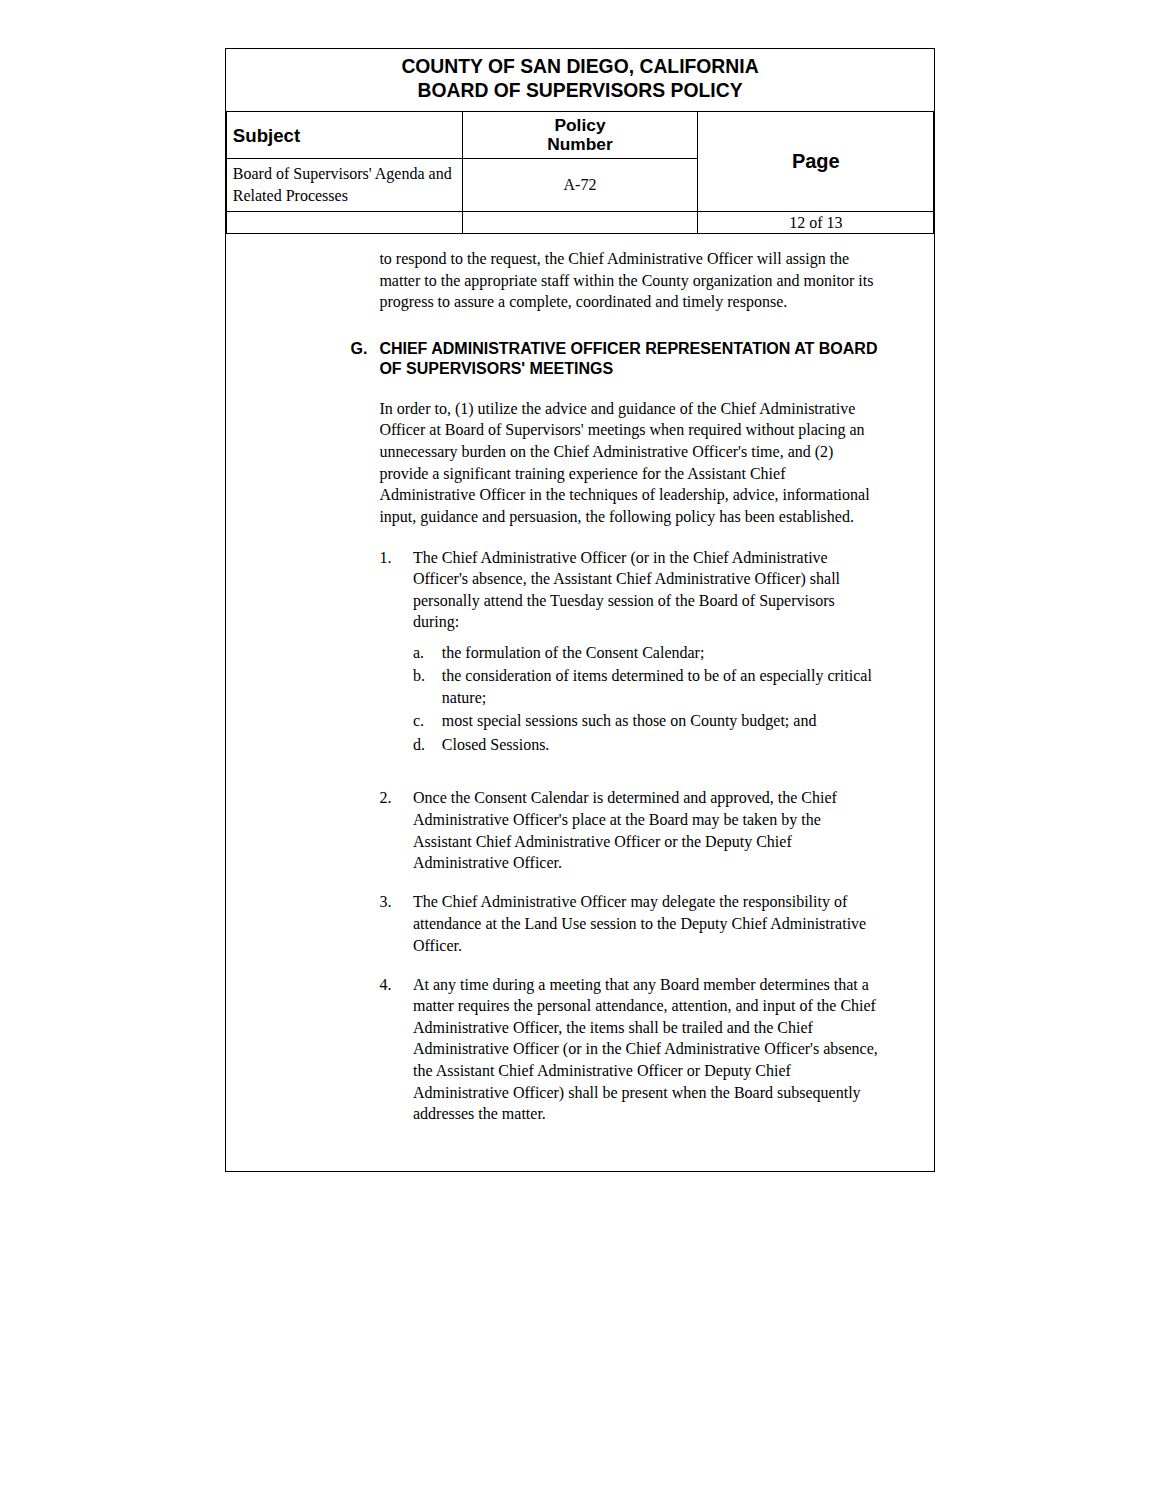| COUNTY OF SAN DIEGO, CALIFORNIA BOARD OF SUPERVISORS POLICY |
| Subject | Policy Number | Page |
| Board of Supervisors' Agenda and Related Processes | A-72 |
| | | 12 of 13 |
to respond to the request, the Chief Administrative Officer will assign the matter to the appropriate staff within the County organization and monitor its progress to assure a complete, coordinated and timely response.
G. CHIEF ADMINISTRATIVE OFFICER REPRESENTATION AT BOARD OF SUPERVISORS' MEETINGS
In order to, (1) utilize the advice and guidance of the Chief Administrative Officer at Board of Supervisors' meetings when required without placing an unnecessary burden on the Chief Administrative Officer's time, and (2) provide a significant training experience for the Assistant Chief Administrative Officer in the techniques of leadership, advice, informational input, guidance and persuasion, the following policy has been established.
1.
The Chief Administrative Officer (or in the Chief Administrative Officer's absence, the Assistant Chief Administrative Officer) shall personally attend the Tuesday session of the Board of Supervisors during:
a. the formulation of the Consent Calendar;
b. the consideration of items determined to be of an especially critical nature;
c. most special sessions such as those on County budget; and
d. Closed Sessions.
2.
Once the Consent Calendar is determined and approved, the Chief Administrative Officer's place at the Board may be taken by the Assistant Chief Administrative Officer or the Deputy Chief Administrative Officer.
3.
The Chief Administrative Officer may delegate the responsibility of attendance at the Land Use session to the Deputy Chief Administrative Officer.
4.
At any time during a meeting that any Board member determines that a matter requires the personal attendance, attention, and input of the Chief Administrative Officer, the items shall be trailed and the Chief Administrative Officer (or in the Chief Administrative Officer's absence, the Assistant Chief Administrative Officer or Deputy Chief Administrative Officer) shall be present when the Board subsequently addresses the matter.